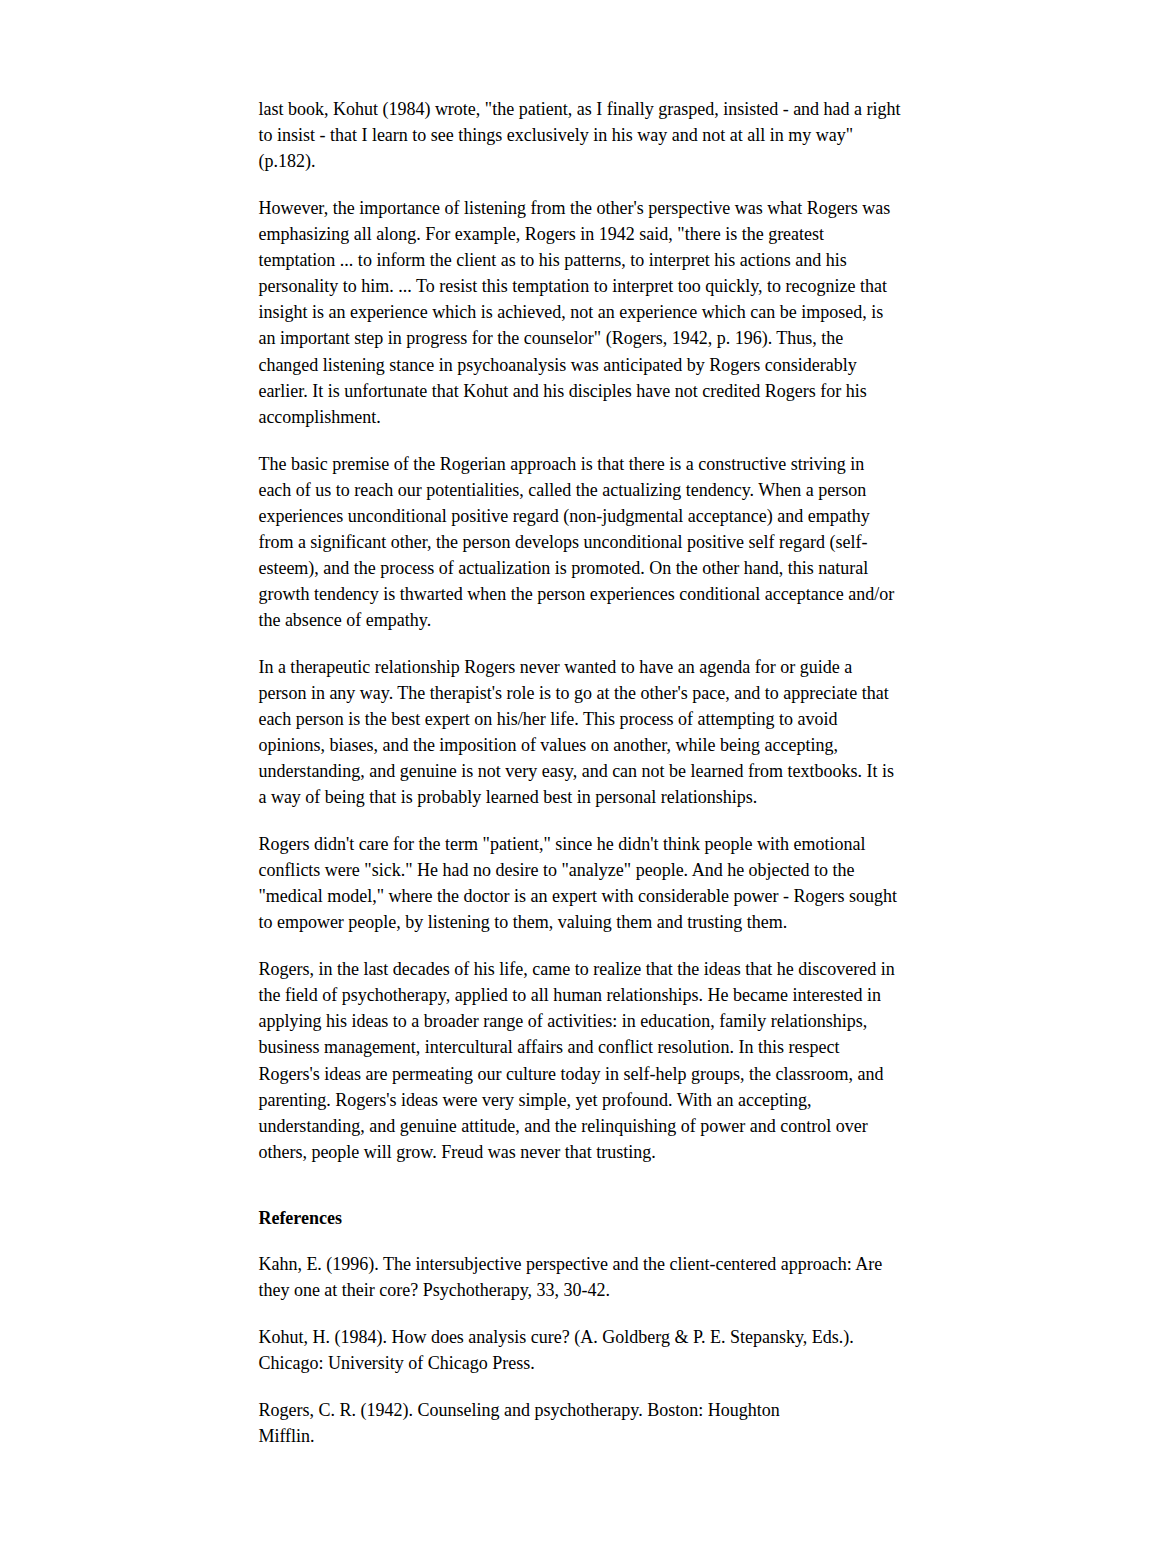last book, Kohut (1984) wrote, "the patient, as I finally grasped, insisted - and had a right to insist - that I learn to see things exclusively in his way and not at all in my way" (p.182).
However, the importance of listening from the other's perspective was what Rogers was emphasizing all along. For example, Rogers in 1942 said, "there is the greatest temptation ... to inform the client as to his patterns, to interpret his actions and his personality to him. ... To resist this temptation to interpret too quickly, to recognize that insight is an experience which is achieved, not an experience which can be imposed, is an important step in progress for the counselor" (Rogers, 1942, p. 196). Thus, the changed listening stance in psychoanalysis was anticipated by Rogers considerably earlier. It is unfortunate that Kohut and his disciples have not credited Rogers for his accomplishment.
The basic premise of the Rogerian approach is that there is a constructive striving in each of us to reach our potentialities, called the actualizing tendency. When a person experiences unconditional positive regard (non-judgmental acceptance) and empathy from a significant other, the person develops unconditional positive self regard (self-esteem), and the process of actualization is promoted. On the other hand, this natural growth tendency is thwarted when the person experiences conditional acceptance and/or the absence of empathy.
In a therapeutic relationship Rogers never wanted to have an agenda for or guide a person in any way. The therapist's role is to go at the other's pace, and to appreciate that each person is the best expert on his/her life. This process of attempting to avoid opinions, biases, and the imposition of values on another, while being accepting, understanding, and genuine is not very easy, and can not be learned from textbooks. It is a way of being that is probably learned best in personal relationships.
Rogers didn't care for the term "patient," since he didn't think people with emotional conflicts were "sick." He had no desire to "analyze" people. And he objected to the "medical model," where the doctor is an expert with considerable power - Rogers sought to empower people, by listening to them, valuing them and trusting them.
Rogers, in the last decades of his life, came to realize that the ideas that he discovered in the field of psychotherapy, applied to all human relationships. He became interested in applying his ideas to a broader range of activities: in education, family relationships, business management, intercultural affairs and conflict resolution. In this respect Rogers's ideas are permeating our culture today in self-help groups, the classroom, and parenting. Rogers's ideas were very simple, yet profound. With an accepting, understanding, and genuine attitude, and the relinquishing of power and control over others, people will grow. Freud was never that trusting.
References
Kahn, E. (1996). The intersubjective perspective and the client-centered approach: Are they one at their core? Psychotherapy, 33, 30-42.
Kohut, H. (1984). How does analysis cure? (A. Goldberg & P. E. Stepansky, Eds.). Chicago: University of Chicago Press.
Rogers, C. R. (1942). Counseling and psychotherapy. Boston: Houghton
Mifflin.